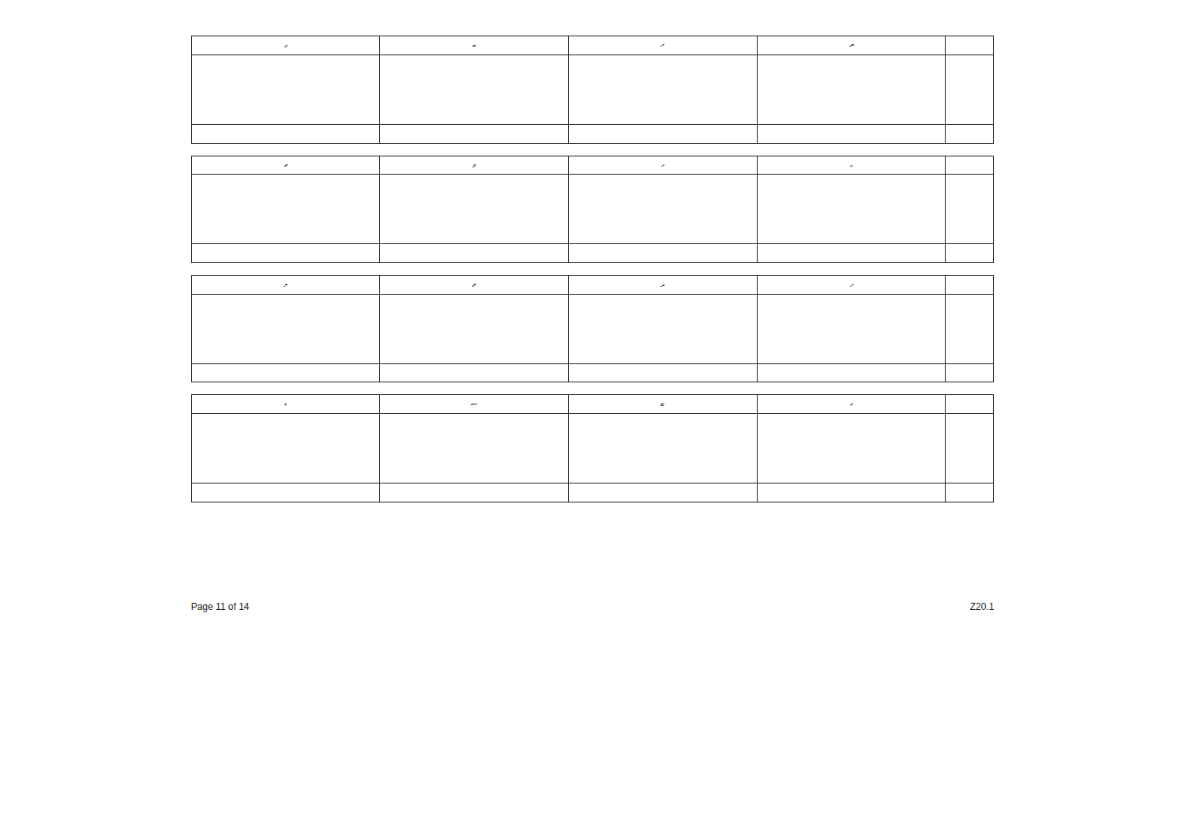| | ނ | ރ | ބ | ޅ |
| | ކ | އ | ވ | މ |
| | ފ | ދ | ތ | ލ |
| | ގ | ޏ | ސ | ޑ |
Page 11 of 14
Z20.1